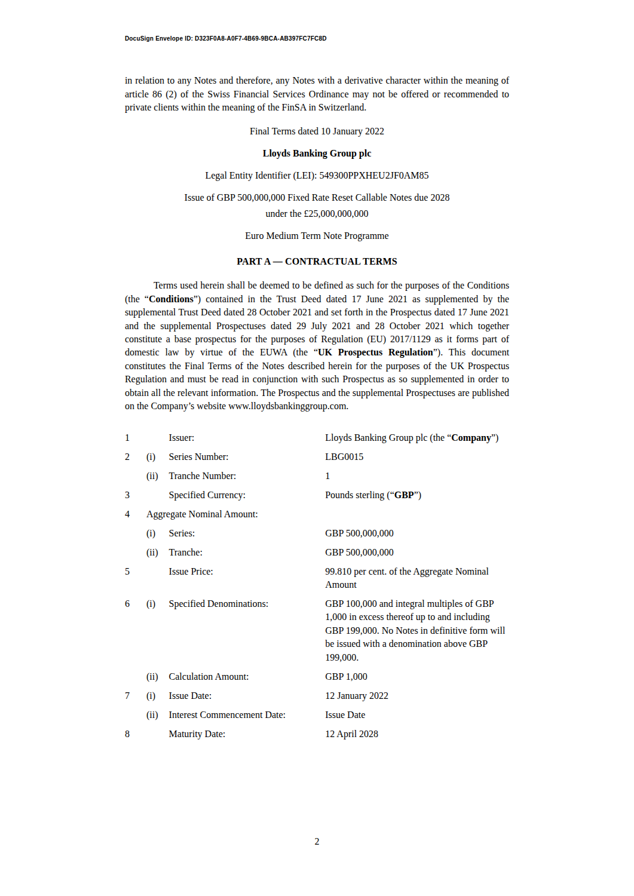DocuSign Envelope ID: D323F0A8-A0F7-4B69-9BCA-AB397FC7FC8D
in relation to any Notes and therefore, any Notes with a derivative character within the meaning of article 86 (2) of the Swiss Financial Services Ordinance may not be offered or recommended to private clients within the meaning of the FinSA in Switzerland.
Final Terms dated 10 January 2022
Lloyds Banking Group plc
Legal Entity Identifier (LEI): 549300PPXHEU2JF0AM85
Issue of GBP 500,000,000 Fixed Rate Reset Callable Notes due 2028
under the £25,000,000,000
Euro Medium Term Note Programme
PART A — CONTRACTUAL TERMS
Terms used herein shall be deemed to be defined as such for the purposes of the Conditions (the “Conditions”) contained in the Trust Deed dated 17 June 2021 as supplemented by the supplemental Trust Deed dated 28 October 2021 and set forth in the Prospectus dated 17 June 2021 and the supplemental Prospectuses dated 29 July 2021 and 28 October 2021 which together constitute a base prospectus for the purposes of Regulation (EU) 2017/1129 as it forms part of domestic law by virtue of the EUWA (the “UK Prospectus Regulation”). This document constitutes the Final Terms of the Notes described herein for the purposes of the UK Prospectus Regulation and must be read in conjunction with such Prospectus as so supplemented in order to obtain all the relevant information. The Prospectus and the supplemental Prospectuses are published on the Company’s website www.lloydsbankinggroup.com.
| 1 | | Issuer: | Lloyds Banking Group plc (the “ Company ”) |
| 2 | (i) | Series Number: | LBG0015 |
| | (ii) | Tranche Number: | 1 |
| 3 | | Specified Currency: | Pounds sterling (“ GBP ”) |
| 4 | Aggregate Nominal Amount: | |
| | (i) | Series: | GBP 500,000,000 |
| | (ii) | Tranche: | GBP 500,000,000 |
| 5 | | Issue Price: | 99.810 per cent. of the Aggregate Nominal Amount |
| 6 | (i) | Specified Denominations: | GBP 100,000 and integral multiples of GBP 1,000 in excess thereof up to and including GBP 199,000. No Notes in definitive form will be issued with a denomination above GBP 199,000. |
| | (ii) | Calculation Amount: | GBP 1,000 |
| 7 | (i) | Issue Date: | 12 January 2022 |
| | (ii) | Interest Commencement Date: | Issue Date |
| 8 | | Maturity Date: | 12 April 2028 |
2